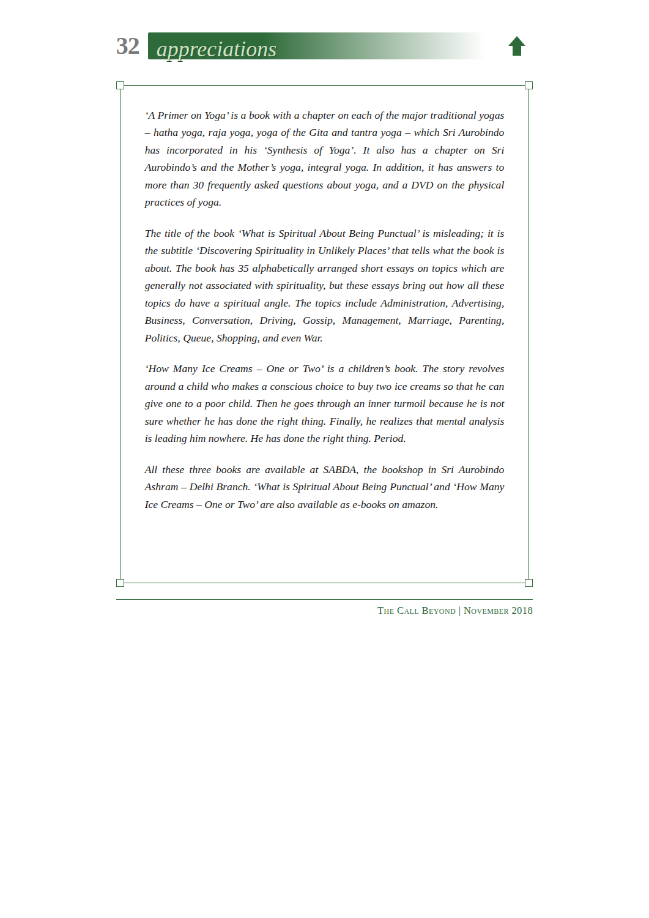32
appreciations
‘A Primer on Yoga’ is a book with a chapter on each of the major traditional yogas – hatha yoga, raja yoga, yoga of the Gita and tantra yoga – which Sri Aurobindo has incorporated in his ‘Synthesis of Yoga’. It also has a chapter on Sri Aurobindo’s and the Mother’s yoga, integral yoga. In addition, it has answers to more than 30 frequently asked questions about yoga, and a DVD on the physical practices of yoga.
The title of the book ‘What is Spiritual About Being Punctual’ is misleading; it is the subtitle ‘Discovering Spirituality in Unlikely Places’ that tells what the book is about. The book has 35 alphabetically arranged short essays on topics which are generally not associated with spirituality, but these essays bring out how all these topics do have a spiritual angle. The topics include Administration, Advertising, Business, Conversation, Driving, Gossip, Management, Marriage, Parenting, Politics, Queue, Shopping, and even War.
‘How Many Ice Creams – One or Two’ is a children’s book. The story revolves around a child who makes a conscious choice to buy two ice creams so that he can give one to a poor child. Then he goes through an inner turmoil because he is not sure whether he has done the right thing. Finally, he realizes that mental analysis is leading him nowhere. He has done the right thing. Period.
All these three books are available at SABDA, the bookshop in Sri Aurobindo Ashram – Delhi Branch. ‘What is Spiritual About Being Punctual’ and ‘How Many Ice Creams – One or Two’ are also available as e-books on amazon.
The Call Beyond | November 2018